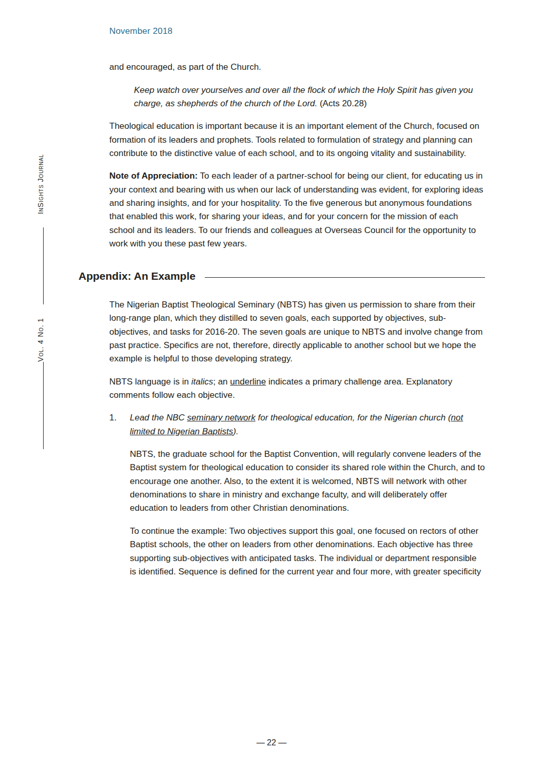November 2018
In Sights Journal
Vol. 4 No. 1
and encouraged, as part of the Church.
Keep watch over yourselves and over all the flock of which the Holy Spirit has given you charge, as shepherds of the church of the Lord. (Acts 20.28)
Theological education is important because it is an important element of the Church, focused on formation of its leaders and prophets. Tools related to formulation of strategy and planning can contribute to the distinctive value of each school, and to its ongoing vitality and sustainability.
Note of Appreciation: To each leader of a partner-school for being our client, for educating us in your context and bearing with us when our lack of understanding was evident, for exploring ideas and sharing insights, and for your hospitality. To the five generous but anonymous foundations that enabled this work, for sharing your ideas, and for your concern for the mission of each school and its leaders. To our friends and colleagues at Overseas Council for the opportunity to work with you these past few years.
Appendix: An Example
The Nigerian Baptist Theological Seminary (NBTS) has given us permission to share from their long-range plan, which they distilled to seven goals, each supported by objectives, sub-objectives, and tasks for 2016-20. The seven goals are unique to NBTS and involve change from past practice. Specifics are not, therefore, directly applicable to another school but we hope the example is helpful to those developing strategy.
NBTS language is in italics; an underline indicates a primary challenge area. Explanatory comments follow each objective.
1.
Lead the NBC seminary network for theological education, for the Nigerian church (not limited to Nigerian Baptists).
NBTS, the graduate school for the Baptist Convention, will regularly convene leaders of the Baptist system for theological education to consider its shared role within the Church, and to encourage one another. Also, to the extent it is welcomed, NBTS will network with other denominations to share in ministry and exchange faculty, and will deliberately offer education to leaders from other Christian denominations.
To continue the example: Two objectives support this goal, one focused on rectors of other Baptist schools, the other on leaders from other denominations. Each objective has three supporting sub-objectives with anticipated tasks. The individual or department responsible is identified. Sequence is defined for the current year and four more, with greater specificity
— 22 —